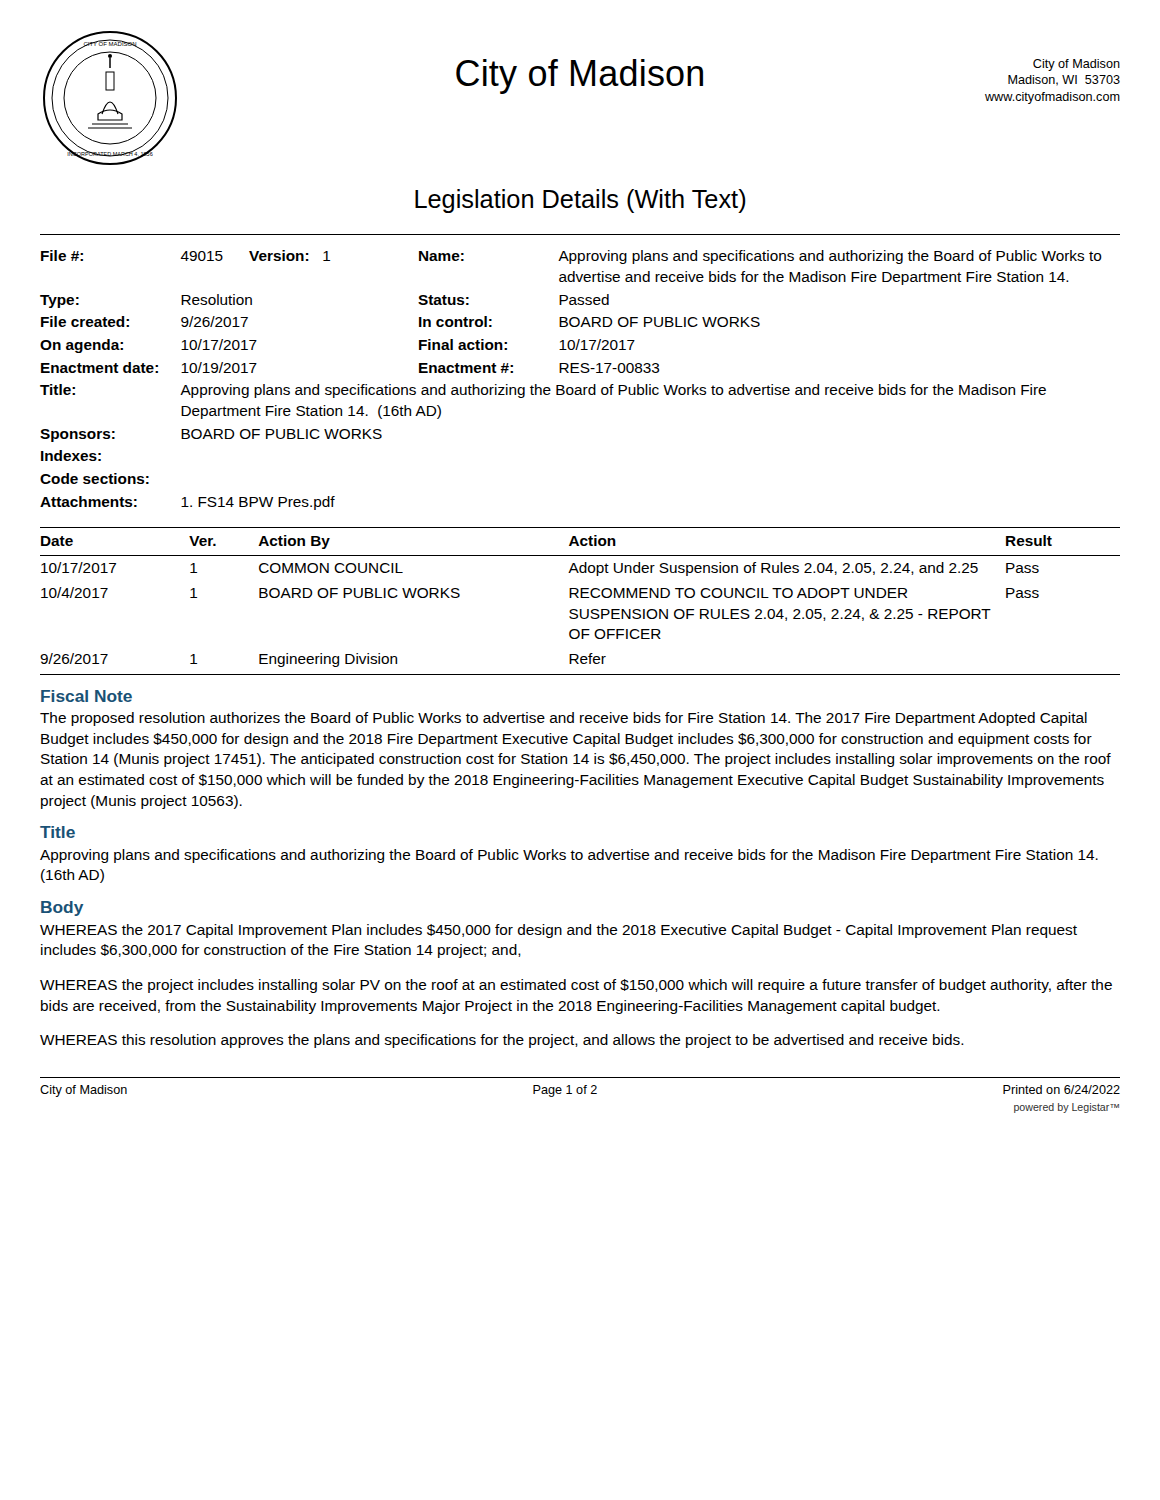CITY OF MADISON INCORPORATED MARCH 4, 1856
City of Madison
City of Madison
Madison, WI 53703
www.cityofmadison.com
Legislation Details (With Text)
| File #: | 49015 Version: 1 | Name: | Approving plans and specifications and authorizing the Board of Public Works to advertise and receive bids for the Madison Fire Department Fire Station 14. |
| Type: | Resolution | Status: | Passed |
| File created: | 9/26/2017 | In control: | BOARD OF PUBLIC WORKS |
| On agenda: | 10/17/2017 | Final action: | 10/17/2017 |
| Enactment date: | 10/19/2017 | Enactment #: | RES-17-00833 |
| Title: | Approving plans and specifications and authorizing the Board of Public Works to advertise and receive bids for the Madison Fire Department Fire Station 14. (16th AD) |
| Sponsors: | BOARD OF PUBLIC WORKS |
| Indexes: | |
| Code sections: | |
| Attachments: | 1. FS14 BPW Pres.pdf |
| Date | Ver. | Action By | Action | Result |
| --- | --- | --- | --- | --- |
| 10/17/2017 | 1 | COMMON COUNCIL | Adopt Under Suspension of Rules 2.04, 2.05, 2.24, and 2.25 | Pass |
| 10/4/2017 | 1 | BOARD OF PUBLIC WORKS | RECOMMEND TO COUNCIL TO ADOPT UNDER SUSPENSION OF RULES 2.04, 2.05, 2.24, & 2.25 - REPORT OF OFFICER | Pass |
| 9/26/2017 | 1 | Engineering Division | Refer | |
Fiscal Note
The proposed resolution authorizes the Board of Public Works to advertise and receive bids for Fire Station 14. The 2017 Fire Department Adopted Capital Budget includes $450,000 for design and the 2018 Fire Department Executive Capital Budget includes $6,300,000 for construction and equipment costs for Station 14 (Munis project 17451). The anticipated construction cost for Station 14 is $6,450,000. The project includes installing solar improvements on the roof at an estimated cost of $150,000 which will be funded by the 2018 Engineering-Facilities Management Executive Capital Budget Sustainability Improvements project (Munis project 10563).
Title
Approving plans and specifications and authorizing the Board of Public Works to advertise and receive bids for the Madison Fire Department Fire Station 14. (16th AD)
Body
WHEREAS the 2017 Capital Improvement Plan includes $450,000 for design and the 2018 Executive Capital Budget - Capital Improvement Plan request includes $6,300,000 for construction of the Fire Station 14 project; and,
WHEREAS the project includes installing solar PV on the roof at an estimated cost of $150,000 which will require a future transfer of budget authority, after the bids are received, from the Sustainability Improvements Major Project in the 2018 Engineering-Facilities Management capital budget.
WHEREAS this resolution approves the plans and specifications for the project, and allows the project to be advertised and receive bids.
City of Madison
Page 1 of 2
Printed on 6/24/2022
powered by Legistar™